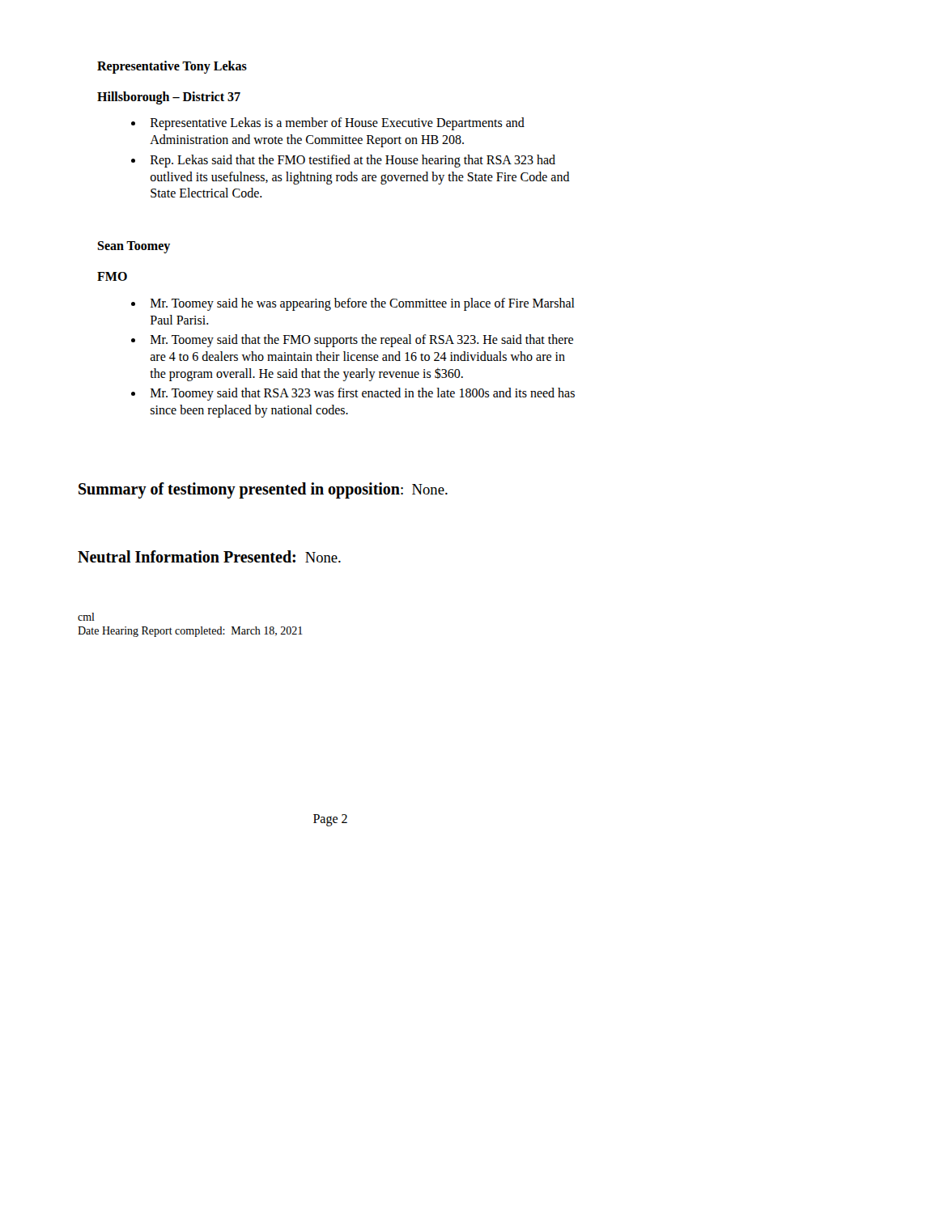Representative Tony Lekas
Hillsborough – District 37
Representative Lekas is a member of House Executive Departments and Administration and wrote the Committee Report on HB 208.
Rep. Lekas said that the FMO testified at the House hearing that RSA 323 had outlived its usefulness, as lightning rods are governed by the State Fire Code and State Electrical Code.
Sean Toomey
FMO
Mr. Toomey said he was appearing before the Committee in place of Fire Marshal Paul Parisi.
Mr. Toomey said that the FMO supports the repeal of RSA 323. He said that there are 4 to 6 dealers who maintain their license and 16 to 24 individuals who are in the program overall. He said that the yearly revenue is $360.
Mr. Toomey said that RSA 323 was first enacted in the late 1800s and its need has since been replaced by national codes.
Summary of testimony presented in opposition: None.
Neutral Information Presented: None.
cml
Date Hearing Report completed: March 18, 2021
Page 2